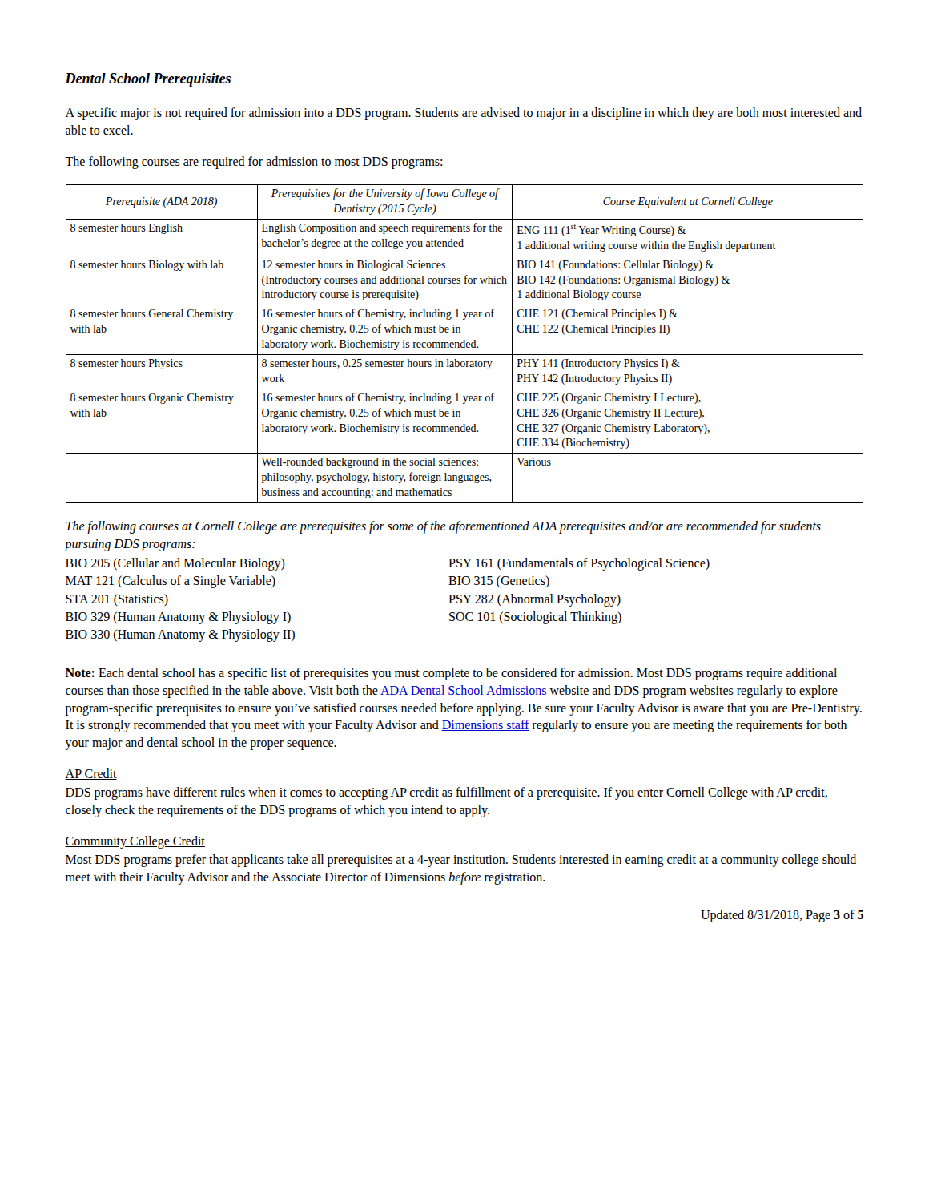Dental School Prerequisites
A specific major is not required for admission into a DDS program. Students are advised to major in a discipline in which they are both most interested and able to excel.
The following courses are required for admission to most DDS programs:
| Prerequisite (ADA 2018) | Prerequisites for the University of Iowa College of Dentistry (2015 Cycle) | Course Equivalent at Cornell College |
| --- | --- | --- |
| 8 semester hours English | English Composition and speech requirements for the bachelor’s degree at the college you attended | ENG 111 (1 st Year Writing Course) & 1 additional writing course within the English department |
| 8 semester hours Biology with lab | 12 semester hours in Biological Sciences (Introductory courses and additional courses for which introductory course is prerequisite) | BIO 141 (Foundations: Cellular Biology) & BIO 142 (Foundations: Organismal Biology) & 1 additional Biology course |
| 8 semester hours General Chemistry with lab | 16 semester hours of Chemistry, including 1 year of Organic chemistry, 0.25 of which must be in laboratory work. Biochemistry is recommended. | CHE 121 (Chemical Principles I) & CHE 122 (Chemical Principles II) |
| 8 semester hours Physics | 8 semester hours, 0.25 semester hours in laboratory work | PHY 141 (Introductory Physics I) & PHY 142 (Introductory Physics II) |
| 8 semester hours Organic Chemistry with lab | 16 semester hours of Chemistry, including 1 year of Organic chemistry, 0.25 of which must be in laboratory work. Biochemistry is recommended. | CHE 225 (Organic Chemistry I Lecture), CHE 326 (Organic Chemistry II Lecture), CHE 327 (Organic Chemistry Laboratory), CHE 334 (Biochemistry) |
| | Well-rounded background in the social sciences; philosophy, psychology, history, foreign languages, business and accounting: and mathematics | Various |
The following courses at Cornell College are prerequisites for some of the aforementioned ADA prerequisites and/or are recommended for students pursuing DDS programs:
| BIO 205 (Cellular and Molecular Biology) | PSY 161 (Fundamentals of Psychological Science) |
| MAT 121 (Calculus of a Single Variable) | BIO 315 (Genetics) |
| STA 201 (Statistics) | PSY 282 (Abnormal Psychology) |
| BIO 329 (Human Anatomy & Physiology I) | SOC 101 (Sociological Thinking) |
| BIO 330 (Human Anatomy & Physiology II) | |
Note: Each dental school has a specific list of prerequisites you must complete to be considered for admission. Most DDS programs require additional courses than those specified in the table above. Visit both the ADA Dental School Admissions website and DDS program websites regularly to explore program-specific prerequisites to ensure you’ve satisfied courses needed before applying. Be sure your Faculty Advisor is aware that you are Pre-Dentistry. It is strongly recommended that you meet with your Faculty Advisor and Dimensions staff regularly to ensure you are meeting the requirements for both your major and dental school in the proper sequence.
AP Credit
DDS programs have different rules when it comes to accepting AP credit as fulfillment of a prerequisite. If you enter Cornell College with AP credit, closely check the requirements of the DDS programs of which you intend to apply.
Community College Credit
Most DDS programs prefer that applicants take all prerequisites at a 4-year institution. Students interested in earning credit at a community college should meet with their Faculty Advisor and the Associate Director of Dimensions before registration.
Updated 8/31/2018, Page 3 of 5